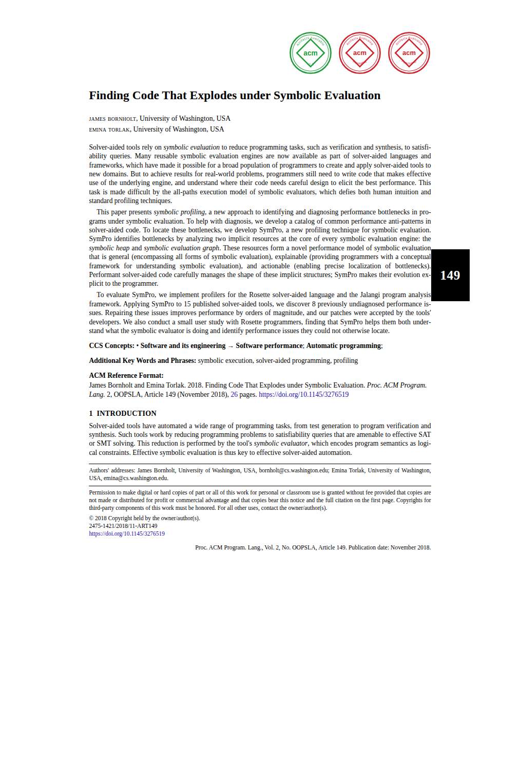149
Artifacts Available v1.1 acm
Artifacts Evaluated Reusable acm
Artifacts Evaluated Functional acm
Finding Code That Explodes under Symbolic Evaluation
James Bornholt, University of Washington, USA
Emina Torlak, University of Washington, USA
Solver-aided tools rely on symbolic evaluation to reduce programming tasks, such as verification and synthesis, to satisfiability queries. Many reusable symbolic evaluation engines are now available as part of solver-aided languages and frameworks, which have made it possible for a broad population of programmers to create and apply solver-aided tools to new domains. But to achieve results for real-world problems, programmers still need to write code that makes effective use of the underlying engine, and understand where their code needs careful design to elicit the best performance. This task is made difficult by the all-paths execution model of symbolic evaluators, which defies both human intuition and standard profiling techniques.
This paper presents symbolic profiling, a new approach to identifying and diagnosing performance bottlenecks in programs under symbolic evaluation. To help with diagnosis, we develop a catalog of common performance anti-patterns in solver-aided code. To locate these bottlenecks, we develop SymPro, a new profiling technique for symbolic evaluation. SymPro identifies bottlenecks by analyzing two implicit resources at the core of every symbolic evaluation engine: the symbolic heap and symbolic evaluation graph. These resources form a novel performance model of symbolic evaluation that is general (encompassing all forms of symbolic evaluation), explainable (providing programmers with a conceptual framework for understanding symbolic evaluation), and actionable (enabling precise localization of bottlenecks). Performant solver-aided code carefully manages the shape of these implicit structures; SymPro makes their evolution explicit to the programmer.
To evaluate SymPro, we implement profilers for the Rosette solver-aided language and the Jalangi program analysis framework. Applying SymPro to 15 published solver-aided tools, we discover 8 previously undiagnosed performance issues. Repairing these issues improves performance by orders of magnitude, and our patches were accepted by the tools' developers. We also conduct a small user study with Rosette programmers, finding that SymPro helps them both understand what the symbolic evaluator is doing and identify performance issues they could not otherwise locate.
CCS Concepts: • Software and its engineering → Software performance; Automatic programming;
Additional Key Words and Phrases: symbolic execution, solver-aided programming, profiling
ACM Reference Format:
James Bornholt and Emina Torlak. 2018. Finding Code That Explodes under Symbolic Evaluation. Proc. ACM Program. Lang. 2, OOPSLA, Article 149 (November 2018), 26 pages. https://doi.org/10.1145/3276519
1 INTRODUCTION
Solver-aided tools have automated a wide range of programming tasks, from test generation to program verification and synthesis. Such tools work by reducing programming problems to satisfiability queries that are amenable to effective SAT or SMT solving. This reduction is performed by the tool's symbolic evaluator, which encodes program semantics as logical constraints. Effective symbolic evaluation is thus key to effective solver-aided automation.
Authors' addresses: James Bornholt, University of Washington, USA, bornholt@cs.washington.edu; Emina Torlak, University of Washington, USA, emina@cs.washington.edu.
Permission to make digital or hard copies of part or all of this work for personal or classroom use is granted without fee provided that copies are not made or distributed for profit or commercial advantage and that copies bear this notice and the full citation on the first page. Copyrights for third-party components of this work must be honored. For all other uses, contact the owner/author(s).
© 2018 Copyright held by the owner/author(s).
2475-1421/2018/11-ART149
https://doi.org/10.1145/3276519
Proc. ACM Program. Lang., Vol. 2, No. OOPSLA, Article 149. Publication date: November 2018.